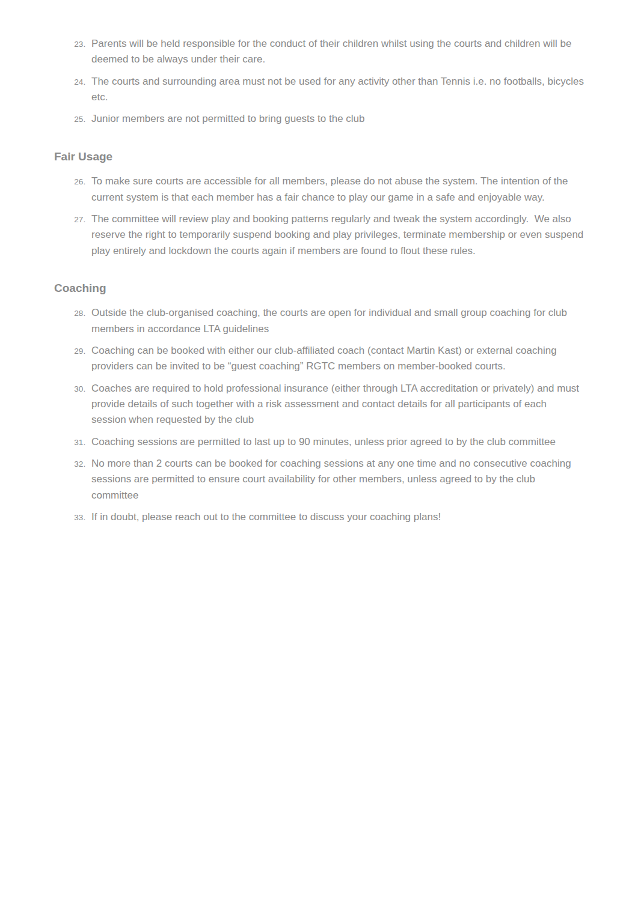Parents will be held responsible for the conduct of their children whilst using the courts and children will be deemed to be always under their care.
The courts and surrounding area must not be used for any activity other than Tennis i.e. no footballs, bicycles etc.
Junior members are not permitted to bring guests to the club
Fair Usage
To make sure courts are accessible for all members, please do not abuse the system. The intention of the current system is that each member has a fair chance to play our game in a safe and enjoyable way.
The committee will review play and booking patterns regularly and tweak the system accordingly. We also reserve the right to temporarily suspend booking and play privileges, terminate membership or even suspend play entirely and lockdown the courts again if members are found to flout these rules.
Coaching
Outside the club-organised coaching, the courts are open for individual and small group coaching for club members in accordance LTA guidelines
Coaching can be booked with either our club-affiliated coach (contact Martin Kast) or external coaching providers can be invited to be “guest coaching” RGTC members on member-booked courts.
Coaches are required to hold professional insurance (either through LTA accreditation or privately) and must provide details of such together with a risk assessment and contact details for all participants of each session when requested by the club
Coaching sessions are permitted to last up to 90 minutes, unless prior agreed to by the club committee
No more than 2 courts can be booked for coaching sessions at any one time and no consecutive coaching sessions are permitted to ensure court availability for other members, unless agreed to by the club committee
If in doubt, please reach out to the committee to discuss your coaching plans!